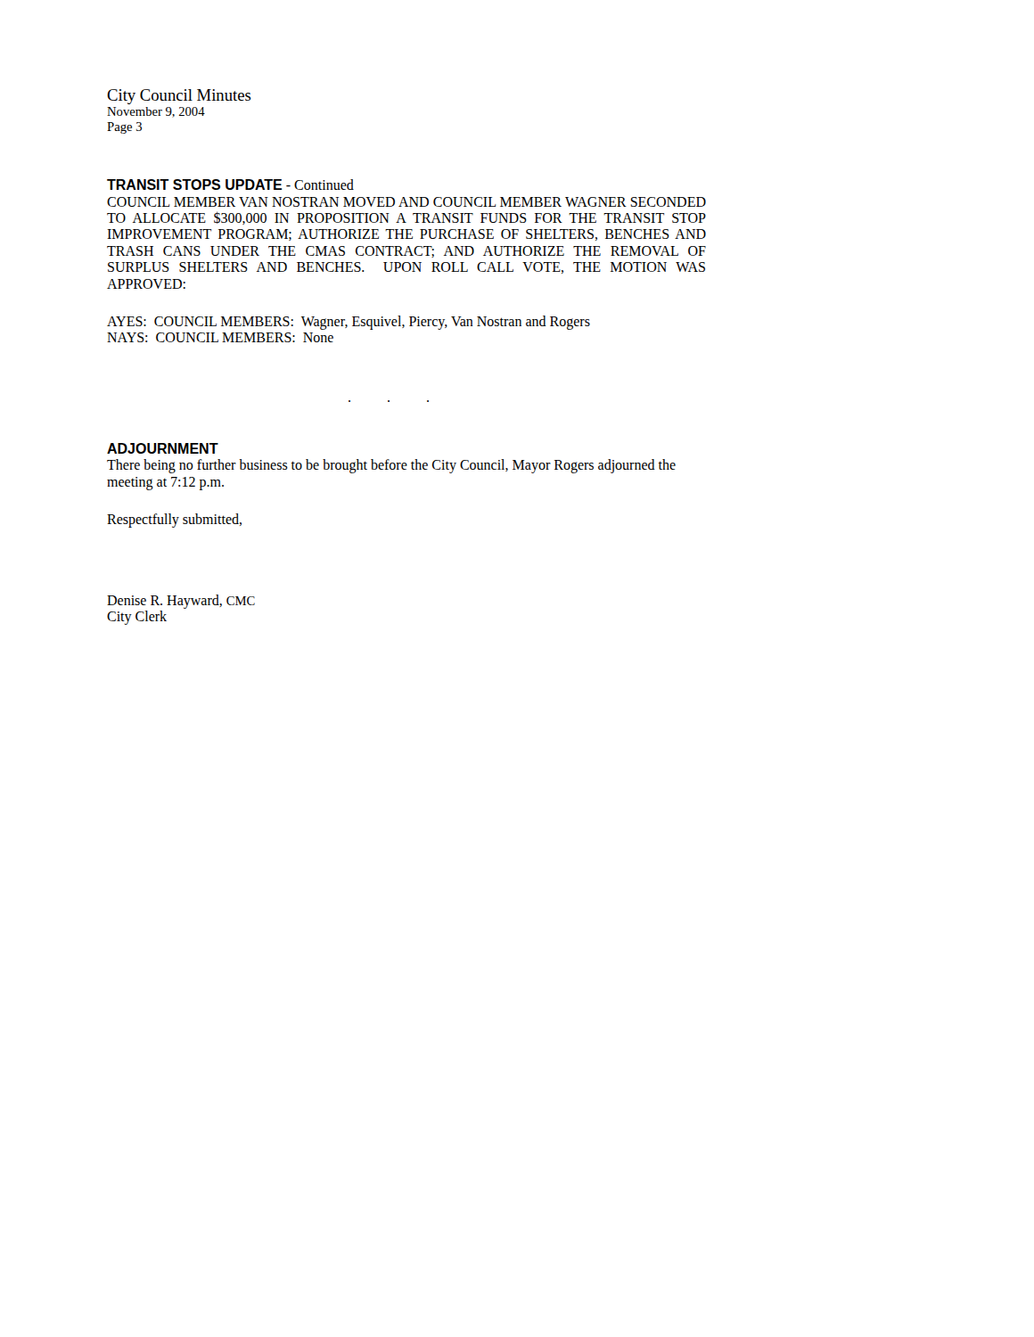City Council Minutes
November 9, 2004
Page 3
TRANSIT STOPS UPDATE
- Continued
Council Member Van Nostran moved and Council Member Wagner seconded to allocate $300,000 in Proposition A Transit Funds for the Transit Stop Improvement Program; authorize the purchase of shelters, benches and trash cans under the CMAS contract; and authorize the removal of surplus shelters and benches. Upon roll call vote, the motion was approved:
AYES: COUNCIL MEMBERS: Wagner, Esquivel, Piercy, Van Nostran and Rogers
NAYS: COUNCIL MEMBERS: None
...
ADJOURNMENT
There being no further business to be brought before the City Council, Mayor Rogers adjourned the meeting at 7:12 p.m.
Respectfully submitted,
Denise R. Hayward, CMC
City Clerk